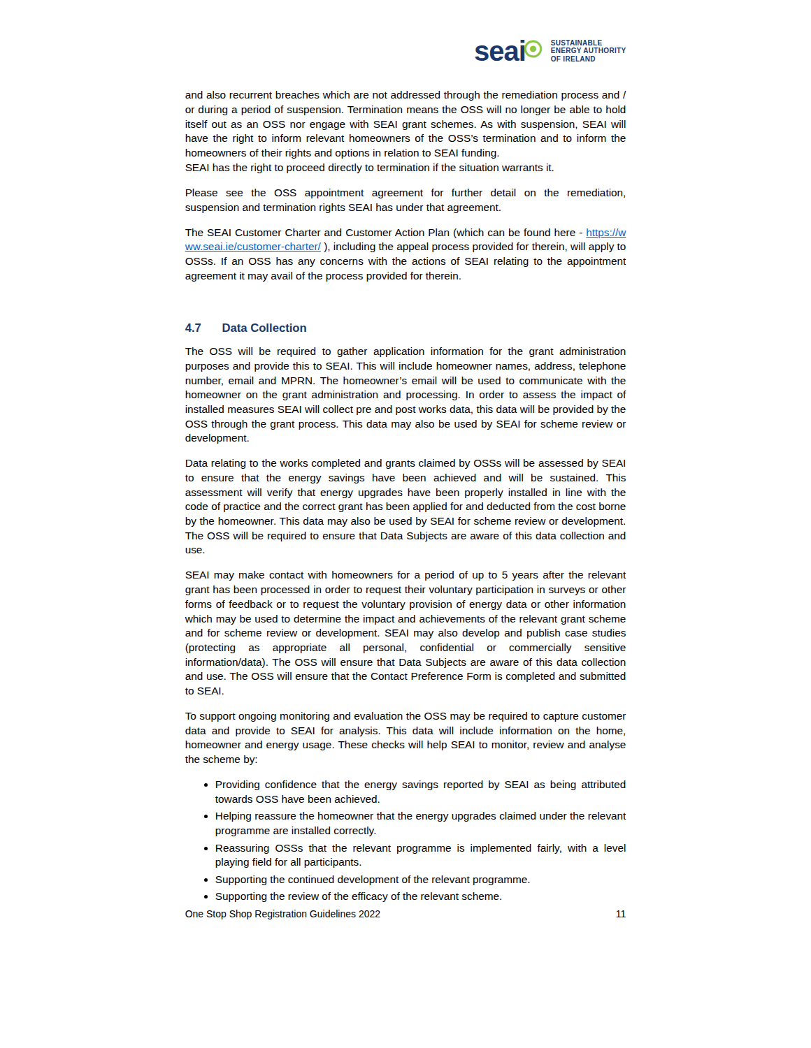seai⦿
SUSTAINABLE
ENERGY AUTHORITY
OF IRELAND
and also recurrent breaches which are not addressed through the remediation process and / or during a period of suspension. Termination means the OSS will no longer be able to hold itself out as an OSS nor engage with SEAI grant schemes. As with suspension, SEAI will have the right to inform relevant homeowners of the OSS’s termination and to inform the homeowners of their rights and options in relation to SEAI funding.
SEAI has the right to proceed directly to termination if the situation warrants it.
Please see the OSS appointment agreement for further detail on the remediation, suspension and termination rights SEAI has under that agreement.
The SEAI Customer Charter and Customer Action Plan (which can be found here - https://www.seai.ie/customer-charter/ ), including the appeal process provided for therein, will apply to OSSs. If an OSS has any concerns with the actions of SEAI relating to the appointment agreement it may avail of the process provided for therein.
4.7 Data Collection
The OSS will be required to gather application information for the grant administration purposes and provide this to SEAI. This will include homeowner names, address, telephone number, email and MPRN. The homeowner’s email will be used to communicate with the homeowner on the grant administration and processing. In order to assess the impact of installed measures SEAI will collect pre and post works data, this data will be provided by the OSS through the grant process. This data may also be used by SEAI for scheme review or development.
Data relating to the works completed and grants claimed by OSSs will be assessed by SEAI to ensure that the energy savings have been achieved and will be sustained. This assessment will verify that energy upgrades have been properly installed in line with the code of practice and the correct grant has been applied for and deducted from the cost borne by the homeowner. This data may also be used by SEAI for scheme review or development. The OSS will be required to ensure that Data Subjects are aware of this data collection and use.
SEAI may make contact with homeowners for a period of up to 5 years after the relevant grant has been processed in order to request their voluntary participation in surveys or other forms of feedback or to request the voluntary provision of energy data or other information which may be used to determine the impact and achievements of the relevant grant scheme and for scheme review or development. SEAI may also develop and publish case studies (protecting as appropriate all personal, confidential or commercially sensitive information/data). The OSS will ensure that Data Subjects are aware of this data collection and use. The OSS will ensure that the Contact Preference Form is completed and submitted to SEAI.
To support ongoing monitoring and evaluation the OSS may be required to capture customer data and provide to SEAI for analysis. This data will include information on the home, homeowner and energy usage. These checks will help SEAI to monitor, review and analyse the scheme by:
Providing confidence that the energy savings reported by SEAI as being attributed towards OSS have been achieved.
Helping reassure the homeowner that the energy upgrades claimed under the relevant programme are installed correctly.
Reassuring OSSs that the relevant programme is implemented fairly, with a level playing field for all participants.
Supporting the continued development of the relevant programme.
Supporting the review of the efficacy of the relevant scheme.
One Stop Shop Registration Guidelines 2022 11